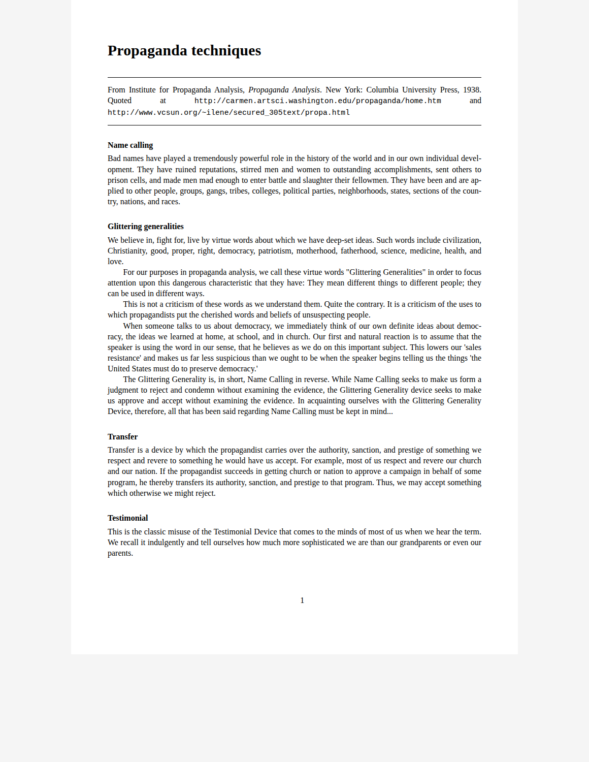Propaganda techniques
From Institute for Propaganda Analysis, Propaganda Analysis. New York: Columbia University Press, 1938. Quoted at http://carmen.artsci.washington.edu/propaganda/home.htm and http://www.vcsun.org/~ilene/secured_305text/propa.html
Name calling
Bad names have played a tremendously powerful role in the history of the world and in our own individual development. They have ruined reputations, stirred men and women to outstanding accomplishments, sent others to prison cells, and made men mad enough to enter battle and slaughter their fellowmen. They have been and are applied to other people, groups, gangs, tribes, colleges, political parties, neighborhoods, states, sections of the country, nations, and races.
Glittering generalities
We believe in, fight for, live by virtue words about which we have deep-set ideas. Such words include civilization, Christianity, good, proper, right, democracy, patriotism, motherhood, fatherhood, science, medicine, health, and love.
For our purposes in propaganda analysis, we call these virtue words "Glittering Generalities" in order to focus attention upon this dangerous characteristic that they have: They mean different things to different people; they can be used in different ways.
This is not a criticism of these words as we understand them. Quite the contrary. It is a criticism of the uses to which propagandists put the cherished words and beliefs of unsuspecting people.
When someone talks to us about democracy, we immediately think of our own definite ideas about democracy, the ideas we learned at home, at school, and in church. Our first and natural reaction is to assume that the speaker is using the word in our sense, that he believes as we do on this important subject. This lowers our 'sales resistance' and makes us far less suspicious than we ought to be when the speaker begins telling us the things 'the United States must do to preserve democracy.'
The Glittering Generality is, in short, Name Calling in reverse. While Name Calling seeks to make us form a judgment to reject and condemn without examining the evidence, the Glittering Generality device seeks to make us approve and accept without examining the evidence. In acquainting ourselves with the Glittering Generality Device, therefore, all that has been said regarding Name Calling must be kept in mind...
Transfer
Transfer is a device by which the propagandist carries over the authority, sanction, and prestige of something we respect and revere to something he would have us accept. For example, most of us respect and revere our church and our nation. If the propagandist succeeds in getting church or nation to approve a campaign in behalf of some program, he thereby transfers its authority, sanction, and prestige to that program. Thus, we may accept something which otherwise we might reject.
Testimonial
This is the classic misuse of the Testimonial Device that comes to the minds of most of us when we hear the term. We recall it indulgently and tell ourselves how much more sophisticated we are than our grandparents or even our parents.
1